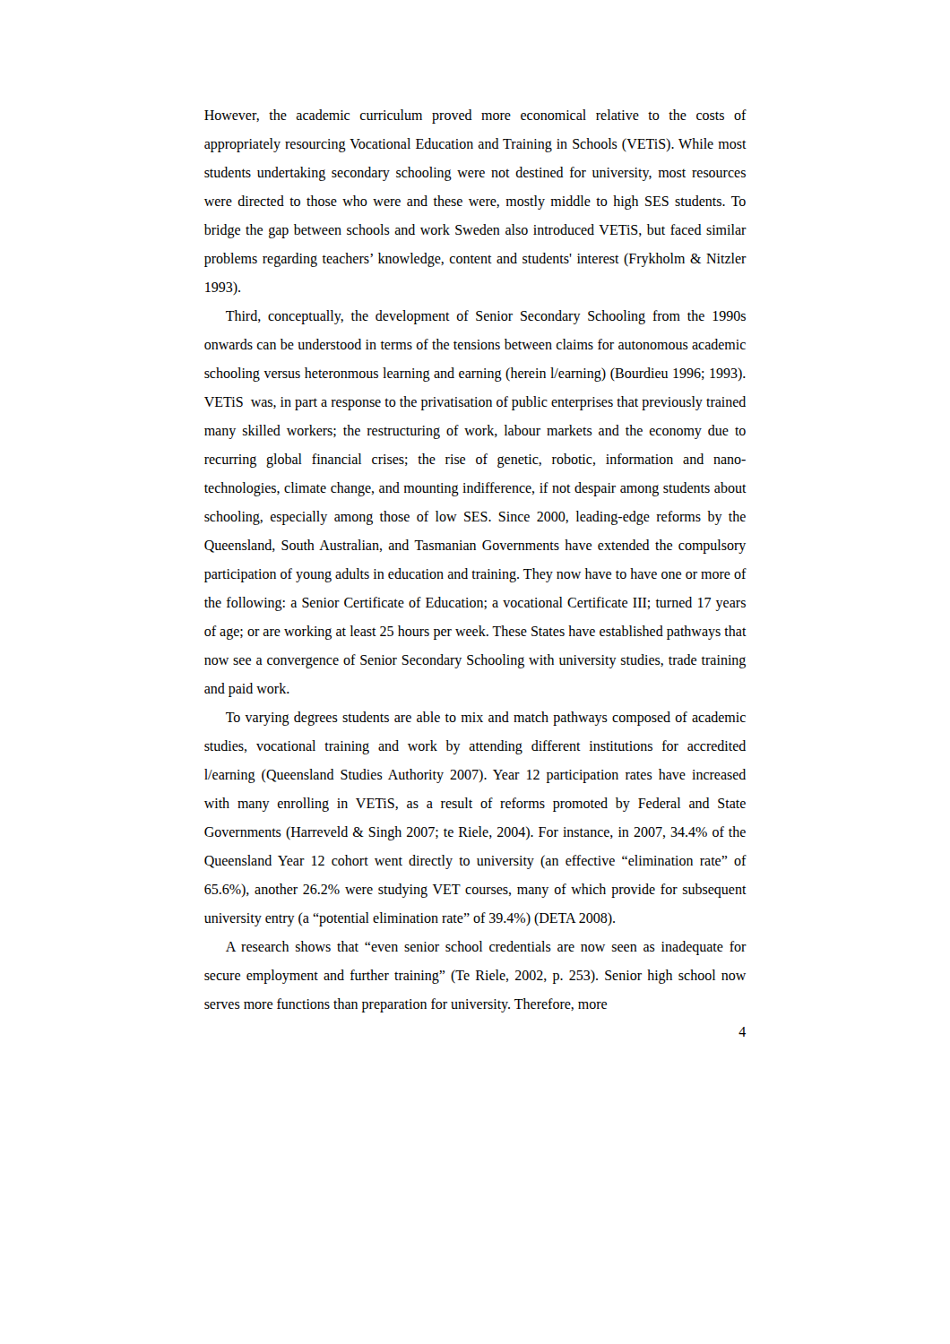However, the academic curriculum proved more economical relative to the costs of appropriately resourcing Vocational Education and Training in Schools (VETiS). While most students undertaking secondary schooling were not destined for university, most resources were directed to those who were and these were, mostly middle to high SES students. To bridge the gap between schools and work Sweden also introduced VETiS, but faced similar problems regarding teachers’ knowledge, content and students' interest (Frykholm & Nitzler 1993).
Third, conceptually, the development of Senior Secondary Schooling from the 1990s onwards can be understood in terms of the tensions between claims for autonomous academic schooling versus heteronmous learning and earning (herein l/earning) (Bourdieu 1996; 1993). VETiS was, in part a response to the privatisation of public enterprises that previously trained many skilled workers; the restructuring of work, labour markets and the economy due to recurring global financial crises; the rise of genetic, robotic, information and nano-technologies, climate change, and mounting indifference, if not despair among students about schooling, especially among those of low SES. Since 2000, leading-edge reforms by the Queensland, South Australian, and Tasmanian Governments have extended the compulsory participation of young adults in education and training. They now have to have one or more of the following: a Senior Certificate of Education; a vocational Certificate III; turned 17 years of age; or are working at least 25 hours per week. These States have established pathways that now see a convergence of Senior Secondary Schooling with university studies, trade training and paid work.
To varying degrees students are able to mix and match pathways composed of academic studies, vocational training and work by attending different institutions for accredited l/earning (Queensland Studies Authority 2007). Year 12 participation rates have increased with many enrolling in VETiS, as a result of reforms promoted by Federal and State Governments (Harreveld & Singh 2007; te Riele, 2004). For instance, in 2007, 34.4% of the Queensland Year 12 cohort went directly to university (an effective “elimination rate” of 65.6%), another 26.2% were studying VET courses, many of which provide for subsequent university entry (a “potential elimination rate” of 39.4%) (DETA 2008).
A research shows that “even senior school credentials are now seen as inadequate for secure employment and further training” (Te Riele, 2002, p. 253). Senior high school now serves more functions than preparation for university. Therefore, more
4